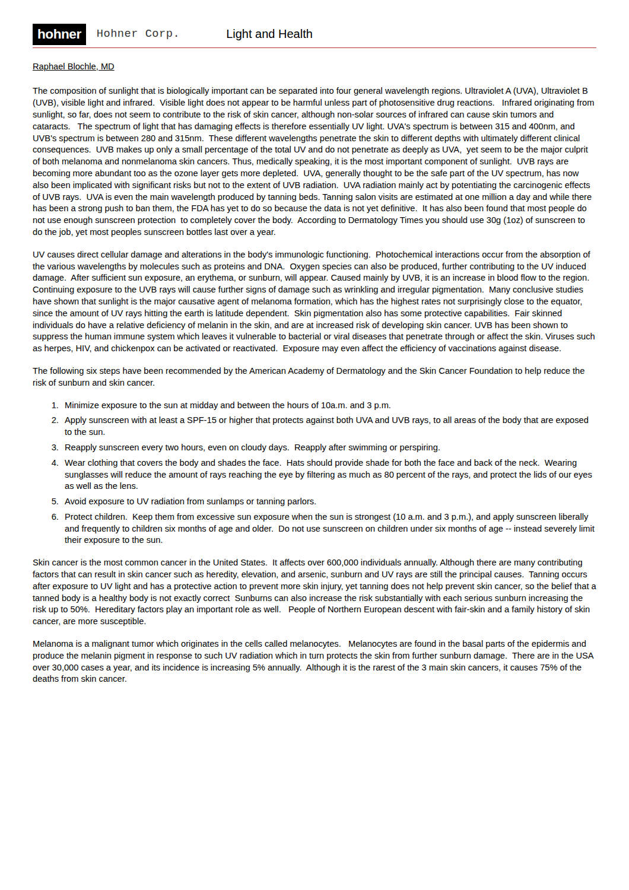hohner Hohner Corp.
Light and Health
Raphael Blochle, MD
The composition of sunlight that is biologically important can be separated into four general wavelength regions. Ultraviolet A (UVA), Ultraviolet B (UVB), visible light and infrared. Visible light does not appear to be harmful unless part of photosensitive drug reactions. Infrared originating from sunlight, so far, does not seem to contribute to the risk of skin cancer, although non-solar sources of infrared can cause skin tumors and cataracts. The spectrum of light that has damaging effects is therefore essentially UV light. UVA's spectrum is between 315 and 400nm, and UVB's spectrum is between 280 and 315nm. These different wavelengths penetrate the skin to different depths with ultimately different clinical consequences. UVB makes up only a small percentage of the total UV and do not penetrate as deeply as UVA, yet seem to be the major culprit of both melanoma and nonmelanoma skin cancers. Thus, medically speaking, it is the most important component of sunlight. UVB rays are becoming more abundant too as the ozone layer gets more depleted. UVA, generally thought to be the safe part of the UV spectrum, has now also been implicated with significant risks but not to the extent of UVB radiation. UVA radiation mainly act by potentiating the carcinogenic effects of UVB rays. UVA is even the main wavelength produced by tanning beds. Tanning salon visits are estimated at one million a day and while there has been a strong push to ban them, the FDA has yet to do so because the data is not yet definitive. It has also been found that most people do not use enough sunscreen protection to completely cover the body. According to Dermatology Times you should use 30g (1oz) of sunscreen to do the job, yet most peoples sunscreen bottles last over a year.
UV causes direct cellular damage and alterations in the body's immunologic functioning. Photochemical interactions occur from the absorption of the various wavelengths by molecules such as proteins and DNA. Oxygen species can also be produced, further contributing to the UV induced damage. After sufficient sun exposure, an erythema, or sunburn, will appear. Caused mainly by UVB, it is an increase in blood flow to the region. Continuing exposure to the UVB rays will cause further signs of damage such as wrinkling and irregular pigmentation. Many conclusive studies have shown that sunlight is the major causative agent of melanoma formation, which has the highest rates not surprisingly close to the equator, since the amount of UV rays hitting the earth is latitude dependent. Skin pigmentation also has some protective capabilities. Fair skinned individuals do have a relative deficiency of melanin in the skin, and are at increased risk of developing skin cancer. UVB has been shown to suppress the human immune system which leaves it vulnerable to bacterial or viral diseases that penetrate through or affect the skin. Viruses such as herpes, HIV, and chickenpox can be activated or reactivated. Exposure may even affect the efficiency of vaccinations against disease.
The following six steps have been recommended by the American Academy of Dermatology and the Skin Cancer Foundation to help reduce the risk of sunburn and skin cancer.
Minimize exposure to the sun at midday and between the hours of 10a.m. and 3 p.m.
Apply sunscreen with at least a SPF-15 or higher that protects against both UVA and UVB rays, to all areas of the body that are exposed to the sun.
Reapply sunscreen every two hours, even on cloudy days. Reapply after swimming or perspiring.
Wear clothing that covers the body and shades the face. Hats should provide shade for both the face and back of the neck. Wearing sunglasses will reduce the amount of rays reaching the eye by filtering as much as 80 percent of the rays, and protect the lids of our eyes as well as the lens.
Avoid exposure to UV radiation from sunlamps or tanning parlors.
Protect children. Keep them from excessive sun exposure when the sun is strongest (10 a.m. and 3 p.m.), and apply sunscreen liberally and frequently to children six months of age and older. Do not use sunscreen on children under six months of age -- instead severely limit their exposure to the sun.
Skin cancer is the most common cancer in the United States. It affects over 600,000 individuals annually. Although there are many contributing factors that can result in skin cancer such as heredity, elevation, and arsenic, sunburn and UV rays are still the principal causes. Tanning occurs after exposure to UV light and has a protective action to prevent more skin injury, yet tanning does not help prevent skin cancer, so the belief that a tanned body is a healthy body is not exactly correct Sunburns can also increase the risk substantially with each serious sunburn increasing the risk up to 50%. Hereditary factors play an important role as well. People of Northern European descent with fair-skin and a family history of skin cancer, are more susceptible.
Melanoma is a malignant tumor which originates in the cells called melanocytes. Melanocytes are found in the basal parts of the epidermis and produce the melanin pigment in response to such UV radiation which in turn protects the skin from further sunburn damage. There are in the USA over 30,000 cases a year, and its incidence is increasing 5% annually. Although it is the rarest of the 3 main skin cancers, it causes 75% of the deaths from skin cancer.